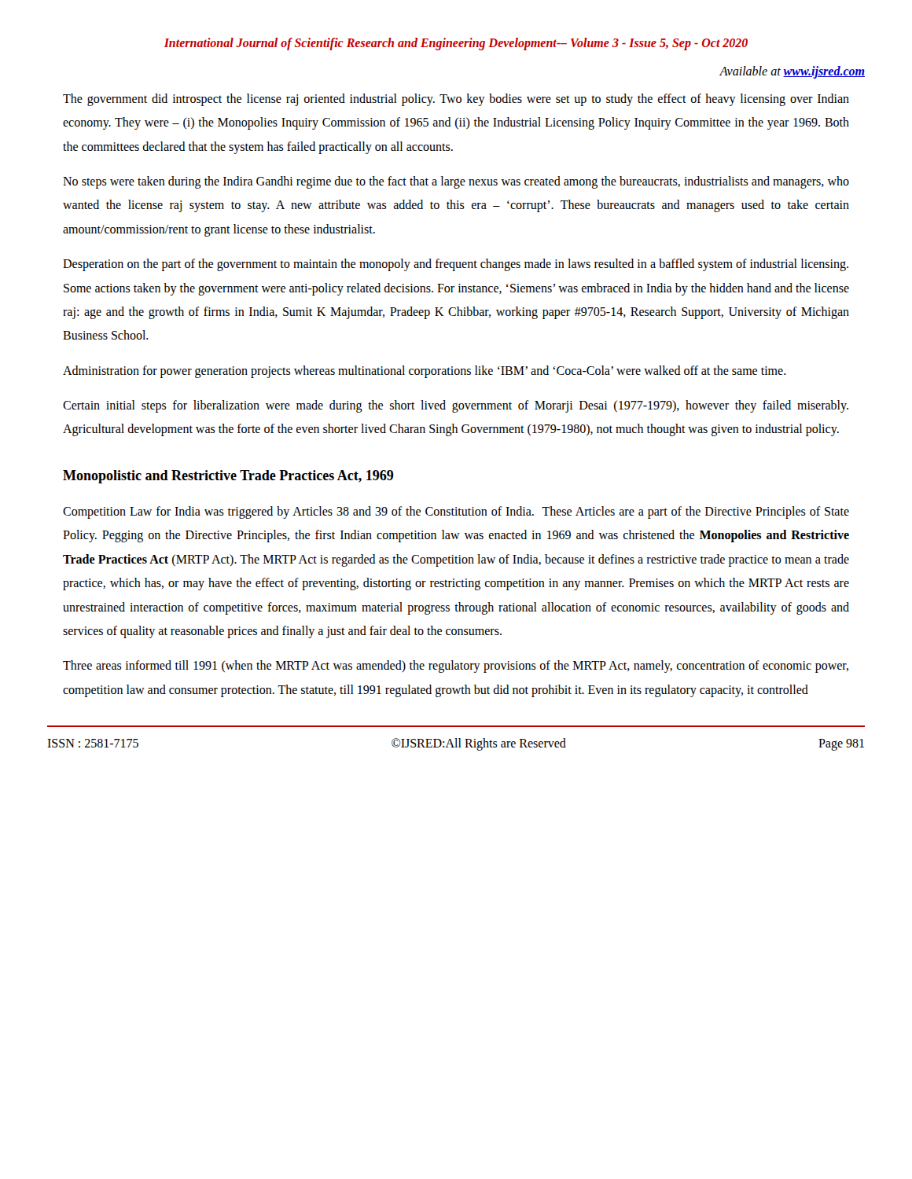International Journal of Scientific Research and Engineering Development-– Volume 3 - Issue 5, Sep - Oct 2020 Available at www.ijsred.com
The government did introspect the license raj oriented industrial policy. Two key bodies were set up to study the effect of heavy licensing over Indian economy. They were – (i) the Monopolies Inquiry Commission of 1965 and (ii) the Industrial Licensing Policy Inquiry Committee in the year 1969. Both the committees declared that the system has failed practically on all accounts.
No steps were taken during the Indira Gandhi regime due to the fact that a large nexus was created among the bureaucrats, industrialists and managers, who wanted the license raj system to stay. A new attribute was added to this era – ‘corrupt’. These bureaucrats and managers used to take certain amount/commission/rent to grant license to these industrialist.
Desperation on the part of the government to maintain the monopoly and frequent changes made in laws resulted in a baffled system of industrial licensing. Some actions taken by the government were anti-policy related decisions. For instance, ‘Siemens’ was embraced in India by the hidden hand and the license raj: age and the growth of firms in India, Sumit K Majumdar, Pradeep K Chibbar, working paper #9705-14, Research Support, University of Michigan Business School.
Administration for power generation projects whereas multinational corporations like ‘IBM’ and ‘Coca-Cola’ were walked off at the same time.
Certain initial steps for liberalization were made during the short lived government of Morarji Desai (1977-1979), however they failed miserably. Agricultural development was the forte of the even shorter lived Charan Singh Government (1979-1980), not much thought was given to industrial policy.
Monopolistic and Restrictive Trade Practices Act, 1969
Competition Law for India was triggered by Articles 38 and 39 of the Constitution of India. These Articles are a part of the Directive Principles of State Policy. Pegging on the Directive Principles, the first Indian competition law was enacted in 1969 and was christened the Monopolies and Restrictive Trade Practices Act (MRTP Act). The MRTP Act is regarded as the Competition law of India, because it defines a restrictive trade practice to mean a trade practice, which has, or may have the effect of preventing, distorting or restricting competition in any manner. Premises on which the MRTP Act rests are unrestrained interaction of competitive forces, maximum material progress through rational allocation of economic resources, availability of goods and services of quality at reasonable prices and finally a just and fair deal to the consumers.
Three areas informed till 1991 (when the MRTP Act was amended) the regulatory provisions of the MRTP Act, namely, concentration of economic power, competition law and consumer protection. The statute, till 1991 regulated growth but did not prohibit it. Even in its regulatory capacity, it controlled
ISSN : 2581-7175
©IJSRED:All Rights are Reserved
Page 981